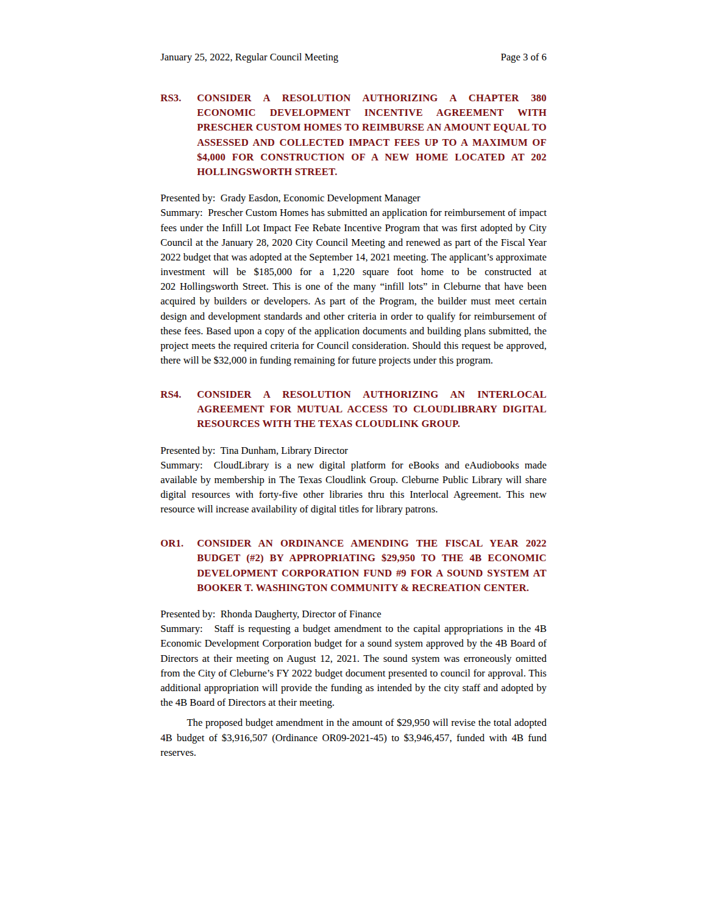January 25, 2022, Regular Council Meeting
Page 3 of 6
RS3.
Consider a resolution authorizing a Chapter 380 Economic Development Incentive Agreement with Prescher Custom Homes to reimburse an amount equal to assessed and collected impact fees up to a maximum of $4,000 for construction of a new home located at 202 Hollingsworth Street.
Presented by: Grady Easdon, Economic Development Manager
Summary: Prescher Custom Homes has submitted an application for reimbursement of impact fees under the Infill Lot Impact Fee Rebate Incentive Program that was first adopted by City Council at the January 28, 2020 City Council Meeting and renewed as part of the Fiscal Year 2022 budget that was adopted at the September 14, 2021 meeting. The applicant’s approximate investment will be $185,000 for a 1,220 square foot home to be constructed at 202 Hollingsworth Street. This is one of the many “infill lots” in Cleburne that have been acquired by builders or developers. As part of the Program, the builder must meet certain design and development standards and other criteria in order to qualify for reimbursement of these fees. Based upon a copy of the application documents and building plans submitted, the project meets the required criteria for Council consideration. Should this request be approved, there will be $32,000 in funding remaining for future projects under this program.
RS4.
Consider a resolution authorizing an Interlocal Agreement for mutual access to CloudLibrary digital resources with the Texas Cloudlink Group.
Presented by: Tina Dunham, Library Director
Summary: CloudLibrary is a new digital platform for eBooks and eAudiobooks made available by membership in The Texas Cloudlink Group. Cleburne Public Library will share digital resources with forty-five other libraries thru this Interlocal Agreement. This new resource will increase availability of digital titles for library patrons.
OR1.
Consider an ordinance amending the Fiscal Year 2022 Budget (#2) by appropriating $29,950 to the 4B Economic Development Corporation Fund #9 for a sound system at Booker T. Washington Community & Recreation Center.
Presented by: Rhonda Daugherty, Director of Finance
Summary: Staff is requesting a budget amendment to the capital appropriations in the 4B Economic Development Corporation budget for a sound system approved by the 4B Board of Directors at their meeting on August 12, 2021. The sound system was erroneously omitted from the City of Cleburne’s FY 2022 budget document presented to council for approval. This additional appropriation will provide the funding as intended by the city staff and adopted by the 4B Board of Directors at their meeting. The proposed budget amendment in the amount of $29,950 will revise the total adopted 4B budget of $3,916,507 (Ordinance OR09-2021-45) to $3,946,457, funded with 4B fund reserves.